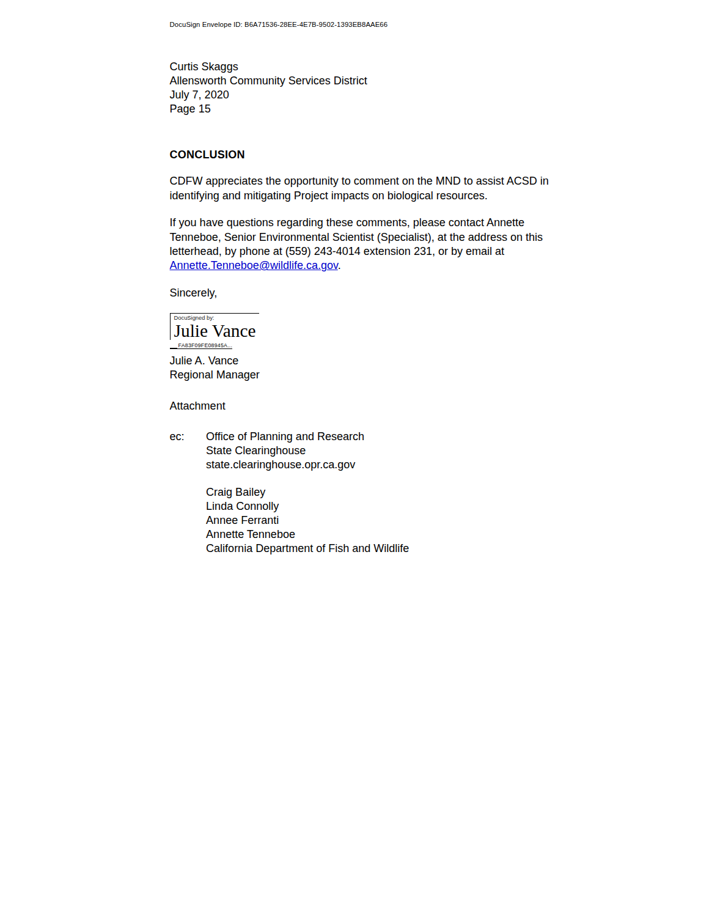DocuSign Envelope ID: B6A71536-28EE-4E7B-9502-1393EB8AAE66
Curtis Skaggs
Allensworth Community Services District
July 7, 2020
Page 15
CONCLUSION
CDFW appreciates the opportunity to comment on the MND to assist ACSD in identifying and mitigating Project impacts on biological resources.
If you have questions regarding these comments, please contact Annette Tenneboe, Senior Environmental Scientist (Specialist), at the address on this letterhead, by phone at (559) 243-4014 extension 231, or by email at Annette.Tenneboe@wildlife.ca.gov.
Sincerely,
DocuSigned by:
Julie Vance
FA83F09FE08945A...
Julie A. Vance
Regional Manager
Attachment
| ec: | Office of Planning and Research State Clearinghouse state.clearinghouse.opr.ca.gov Craig Bailey Linda Connolly Annee Ferranti Annette Tenneboe California Department of Fish and Wildlife |